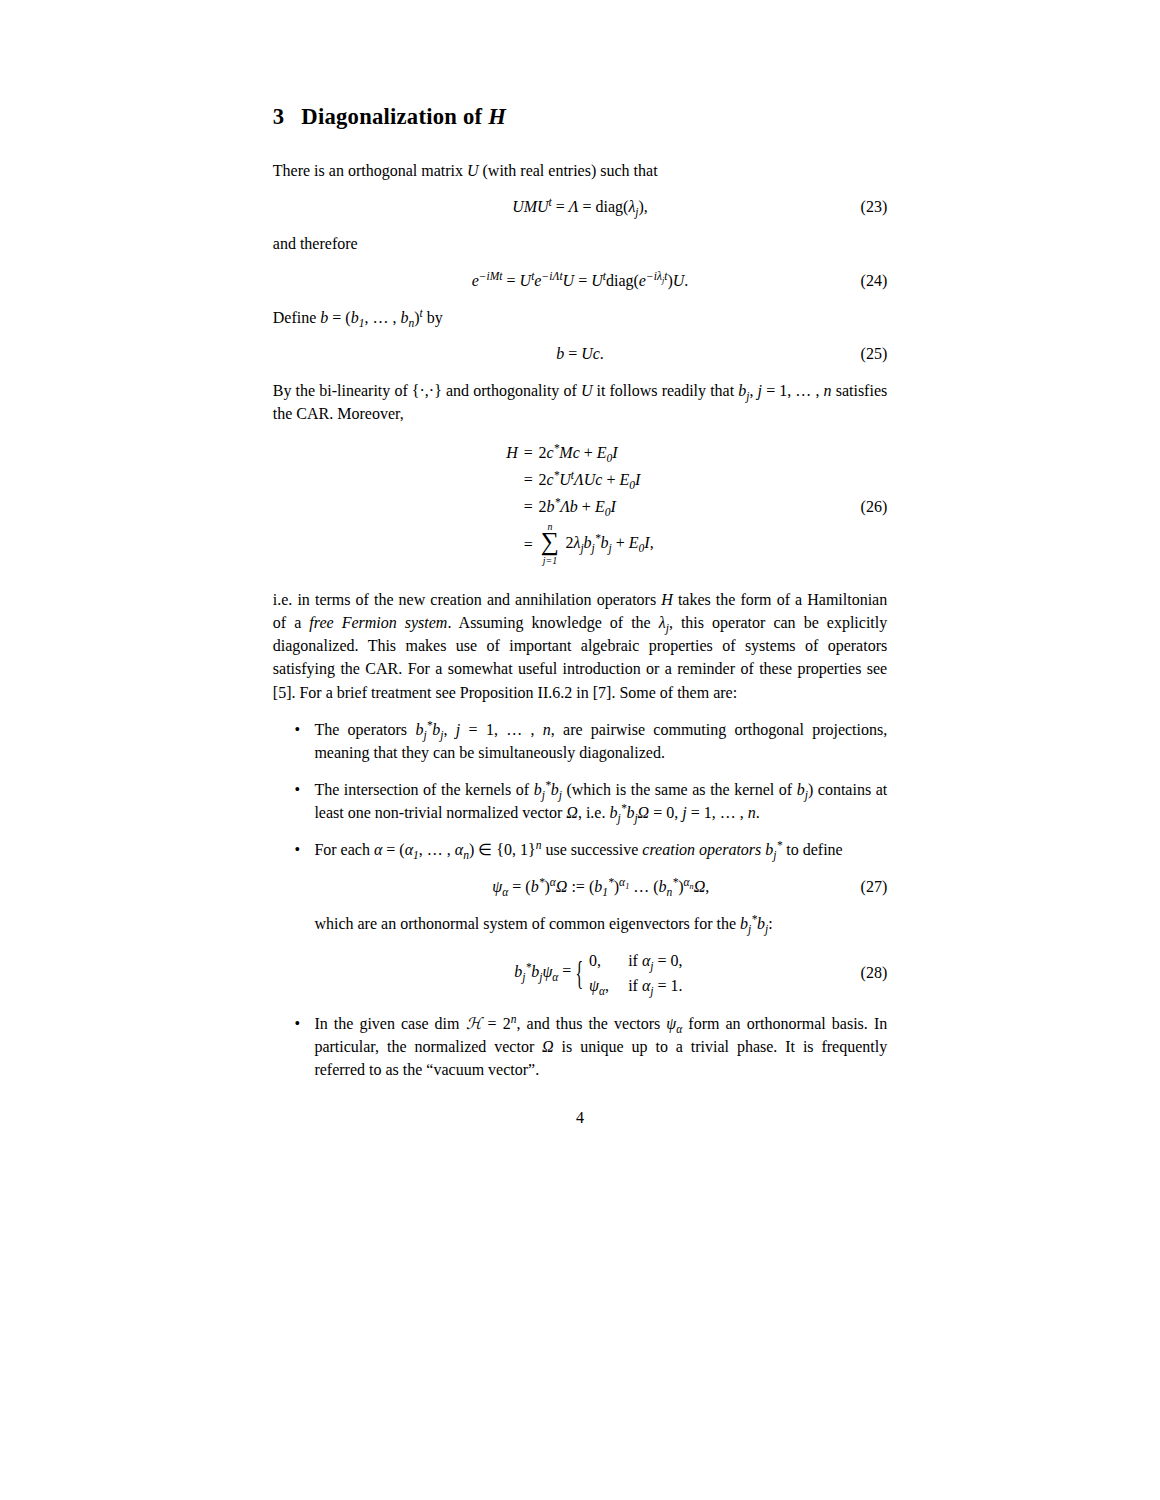3 Diagonalization of H
There is an orthogonal matrix U (with real entries) such that
UMUt = Λ = diag(λj), (23)
and therefore
e−iMt = Ute−iΛtU = Ut diag(e−iλjt)U. (24)
Define b = (b1, … , bn)t by
b = Uc. (25)
By the bi-linearity of {·,·} and orthogonality of U it follows readily that bj, j = 1, … , n satisfies the CAR. Moreover,
| H | = | 2 c * Mc + E 0 I |
| | = | 2 c * U t ΛUc + E 0 I |
| | = | 2 b * Λb + E 0 I |
| | = | n ∑ j=1 2 λ j b j * b j + E 0 I , |
(26)
i.e. in terms of the new creation and annihilation operators H takes the form of a Hamiltonian of a free Fermion system. Assuming knowledge of the λj, this operator can be explicitly diagonalized. This makes use of important algebraic properties of systems of operators satisfying the CAR. For a somewhat useful introduction or a reminder of these properties see [5]. For a brief treatment see Proposition II.6.2 in [7]. Some of them are:
The operators bj*bj, j = 1, … , n, are pairwise commuting orthogonal projections, meaning that they can be simultaneously diagonalized.
The intersection of the kernels of bj*bj (which is the same as the kernel of bj) contains at least one non-trivial normalized vector Ω, i.e. bj*bjΩ = 0, j = 1, … , n.
For each α = (α1, … , αn) ∈ {0, 1}n use successive creation operators bj* to define
ψα = (b*)αΩ := (b1*)α1 … (bn*)αnΩ, (27)
which are an orthonormal system of common eigenvectors for the bj*bj:
bj*bjψα = {
| 0, | if α j = 0, |
| ψ α , | if α j = 1. |
(28)
In the given case dim ℋ = 2n, and thus the vectors ψα form an orthonormal basis. In particular, the normalized vector Ω is unique up to a trivial phase. It is frequently referred to as the “vacuum vector”.
4